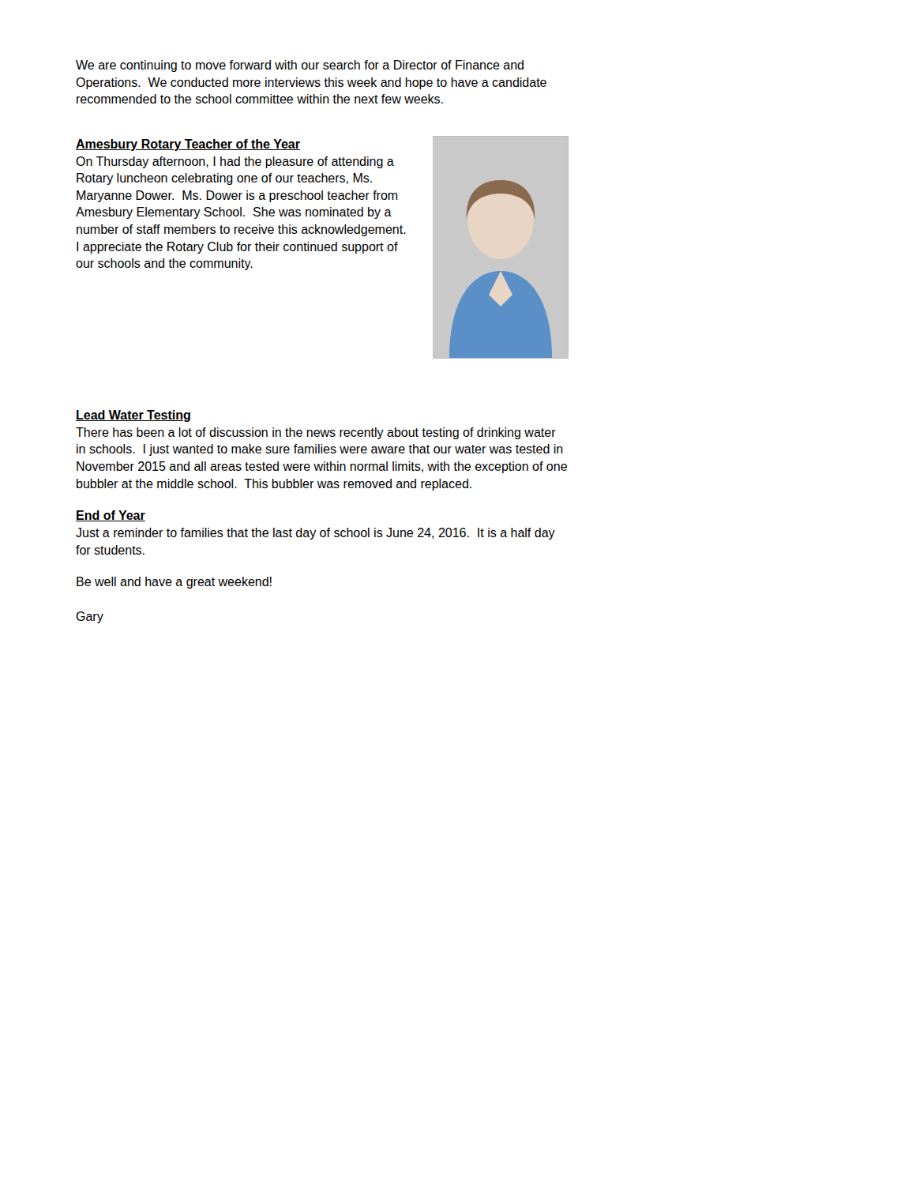We are continuing to move forward with our search for a Director of Finance and Operations. We conducted more interviews this week and hope to have a candidate recommended to the school committee within the next few weeks.
Amesbury Rotary Teacher of the Year
On Thursday afternoon, I had the pleasure of attending a Rotary luncheon celebrating one of our teachers, Ms. Maryanne Dower. Ms. Dower is a preschool teacher from Amesbury Elementary School. She was nominated by a number of staff members to receive this acknowledgement. I appreciate the Rotary Club for their continued support of our schools and the community.
Lead Water Testing
There has been a lot of discussion in the news recently about testing of drinking water in schools. I just wanted to make sure families were aware that our water was tested in November 2015 and all areas tested were within normal limits, with the exception of one bubbler at the middle school. This bubbler was removed and replaced.
End of Year
Just a reminder to families that the last day of school is June 24, 2016. It is a half day for students.
Be well and have a great weekend!
Gary